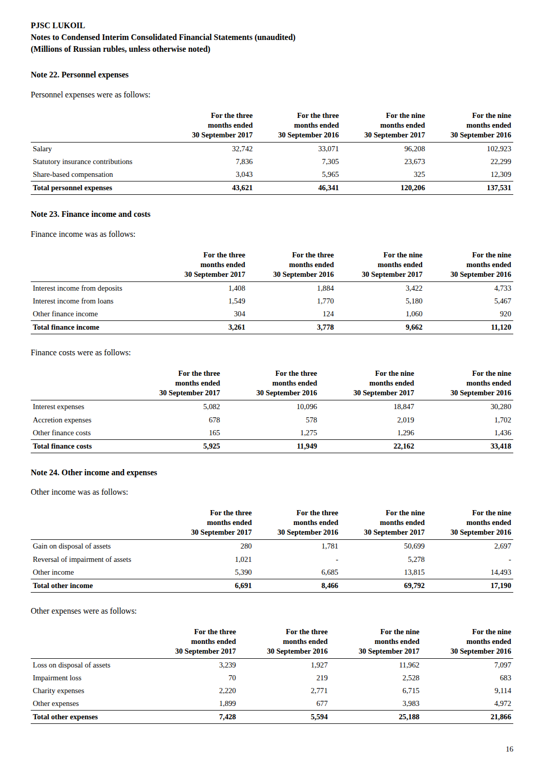PJSC LUKOIL
Notes to Condensed Interim Consolidated Financial Statements (unaudited)
(Millions of Russian rubles, unless otherwise noted)
Note 22. Personnel expenses
Personnel expenses were as follows:
| | For the three months ended 30 September 2017 | For the three months ended 30 September 2016 | For the nine months ended 30 September 2017 | For the nine months ended 30 September 2016 |
| --- | --- | --- | --- | --- |
| Salary | 32,742 | 33,071 | 96,208 | 102,923 |
| Statutory insurance contributions | 7,836 | 7,305 | 23,673 | 22,299 |
| Share-based compensation | 3,043 | 5,965 | 325 | 12,309 |
| Total personnel expenses | 43,621 | 46,341 | 120,206 | 137,531 |
Note 23. Finance income and costs
Finance income was as follows:
| | For the three months ended 30 September 2017 | For the three months ended 30 September 2016 | For the nine months ended 30 September 2017 | For the nine months ended 30 September 2016 |
| --- | --- | --- | --- | --- |
| Interest income from deposits | 1,408 | 1,884 | 3,422 | 4,733 |
| Interest income from loans | 1,549 | 1,770 | 5,180 | 5,467 |
| Other finance income | 304 | 124 | 1,060 | 920 |
| Total finance income | 3,261 | 3,778 | 9,662 | 11,120 |
Finance costs were as follows:
| | For the three months ended 30 September 2017 | For the three months ended 30 September 2016 | For the nine months ended 30 September 2017 | For the nine months ended 30 September 2016 |
| --- | --- | --- | --- | --- |
| Interest expenses | 5,082 | 10,096 | 18,847 | 30,280 |
| Accretion expenses | 678 | 578 | 2,019 | 1,702 |
| Other finance costs | 165 | 1,275 | 1,296 | 1,436 |
| Total finance costs | 5,925 | 11,949 | 22,162 | 33,418 |
Note 24. Other income and expenses
Other income was as follows:
| | For the three months ended 30 September 2017 | For the three months ended 30 September 2016 | For the nine months ended 30 September 2017 | For the nine months ended 30 September 2016 |
| --- | --- | --- | --- | --- |
| Gain on disposal of assets | 280 | 1,781 | 50,699 | 2,697 |
| Reversal of impairment of assets | 1,021 | - | 5,278 | - |
| Other income | 5,390 | 6,685 | 13,815 | 14,493 |
| Total other income | 6,691 | 8,466 | 69,792 | 17,190 |
Other expenses were as follows:
| | For the three months ended 30 September 2017 | For the three months ended 30 September 2016 | For the nine months ended 30 September 2017 | For the nine months ended 30 September 2016 |
| --- | --- | --- | --- | --- |
| Loss on disposal of assets | 3,239 | 1,927 | 11,962 | 7,097 |
| Impairment loss | 70 | 219 | 2,528 | 683 |
| Charity expenses | 2,220 | 2,771 | 6,715 | 9,114 |
| Other expenses | 1,899 | 677 | 3,983 | 4,972 |
| Total other expenses | 7,428 | 5,594 | 25,188 | 21,866 |
16